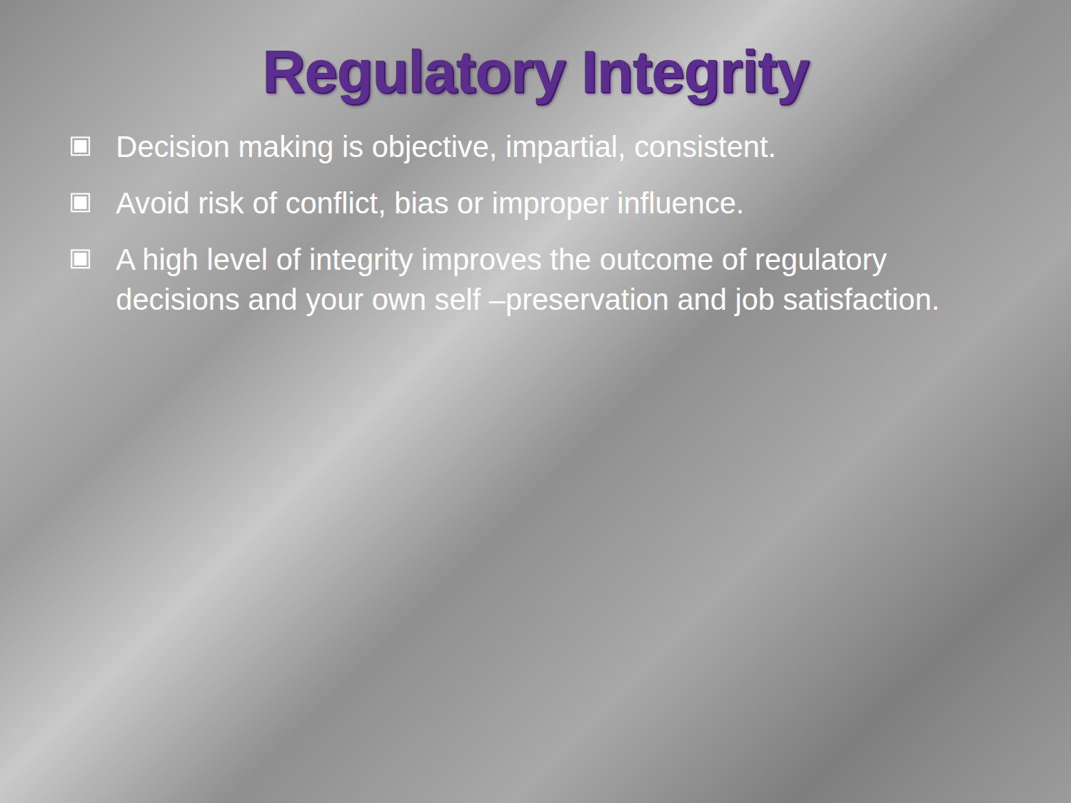Regulatory Integrity
Decision making is objective, impartial, consistent.
Avoid risk of conflict, bias or improper influence.
A high level of integrity improves the outcome of regulatory decisions and your own self –preservation and job satisfaction.